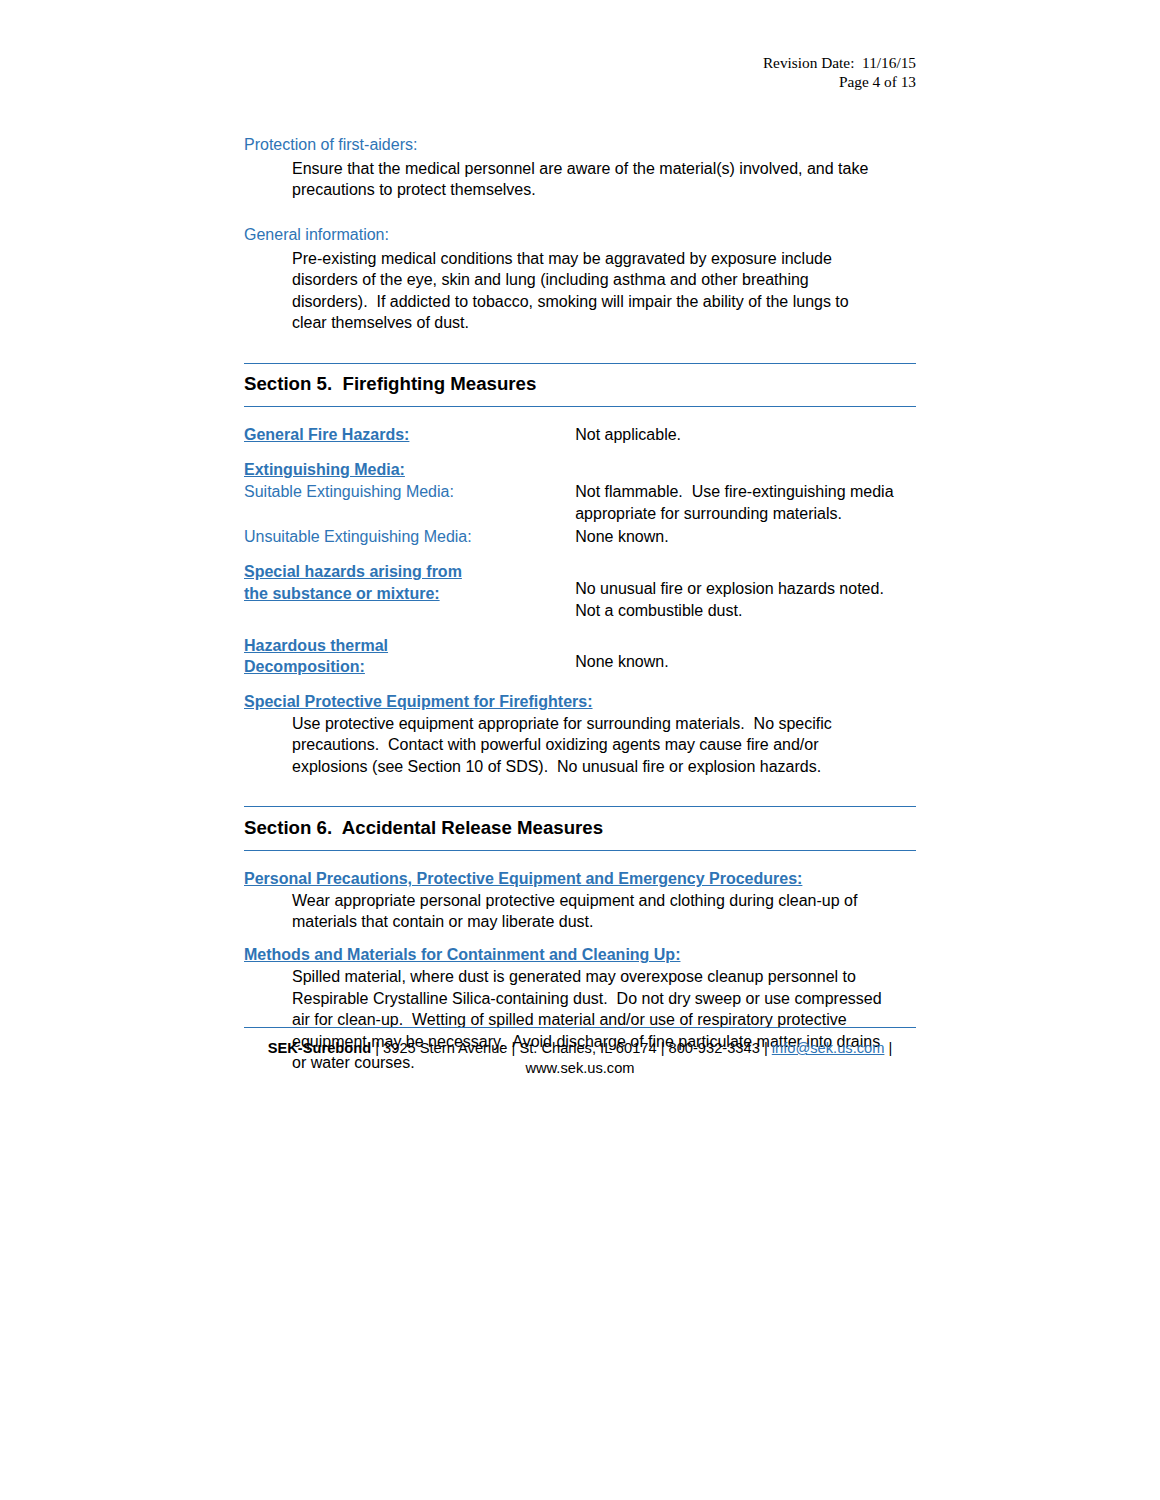Revision Date: 11/16/15
Page 4 of 13
Protection of first-aiders:
Ensure that the medical personnel are aware of the material(s) involved, and take precautions to protect themselves.
General information:
Pre-existing medical conditions that may be aggravated by exposure include disorders of the eye, skin and lung (including asthma and other breathing disorders). If addicted to tobacco, smoking will impair the ability of the lungs to clear themselves of dust.
Section 5. Firefighting Measures
| General Fire Hazards: | Not applicable. |
Extinguishing Media:
| Suitable Extinguishing Media: | Not flammable. Use fire-extinguishing media appropriate for surrounding materials. |
| Unsuitable Extinguishing Media: | None known. |
| Special hazards arising from the substance or mixture: | No unusual fire or explosion hazards noted. Not a combustible dust. |
| Hazardous thermal Decomposition: | None known. |
Special Protective Equipment for Firefighters:
Use protective equipment appropriate for surrounding materials. No specific precautions. Contact with powerful oxidizing agents may cause fire and/or explosions (see Section 10 of SDS). No unusual fire or explosion hazards.
Section 6. Accidental Release Measures
Personal Precautions, Protective Equipment and Emergency Procedures:
Wear appropriate personal protective equipment and clothing during clean-up of materials that contain or may liberate dust.
Methods and Materials for Containment and Cleaning Up:
Spilled material, where dust is generated may overexpose cleanup personnel to Respirable Crystalline Silica-containing dust. Do not dry sweep or use compressed air for clean-up. Wetting of spilled material and/or use of respiratory protective equipment may be necessary. Avoid discharge of fine particulate matter into drains or water courses.
SEK-Surebond | 3925 Stern Avenue | St. Charles, IL 60174 | 800-932-3343 | info@sek.us.com | www.sek.us.com